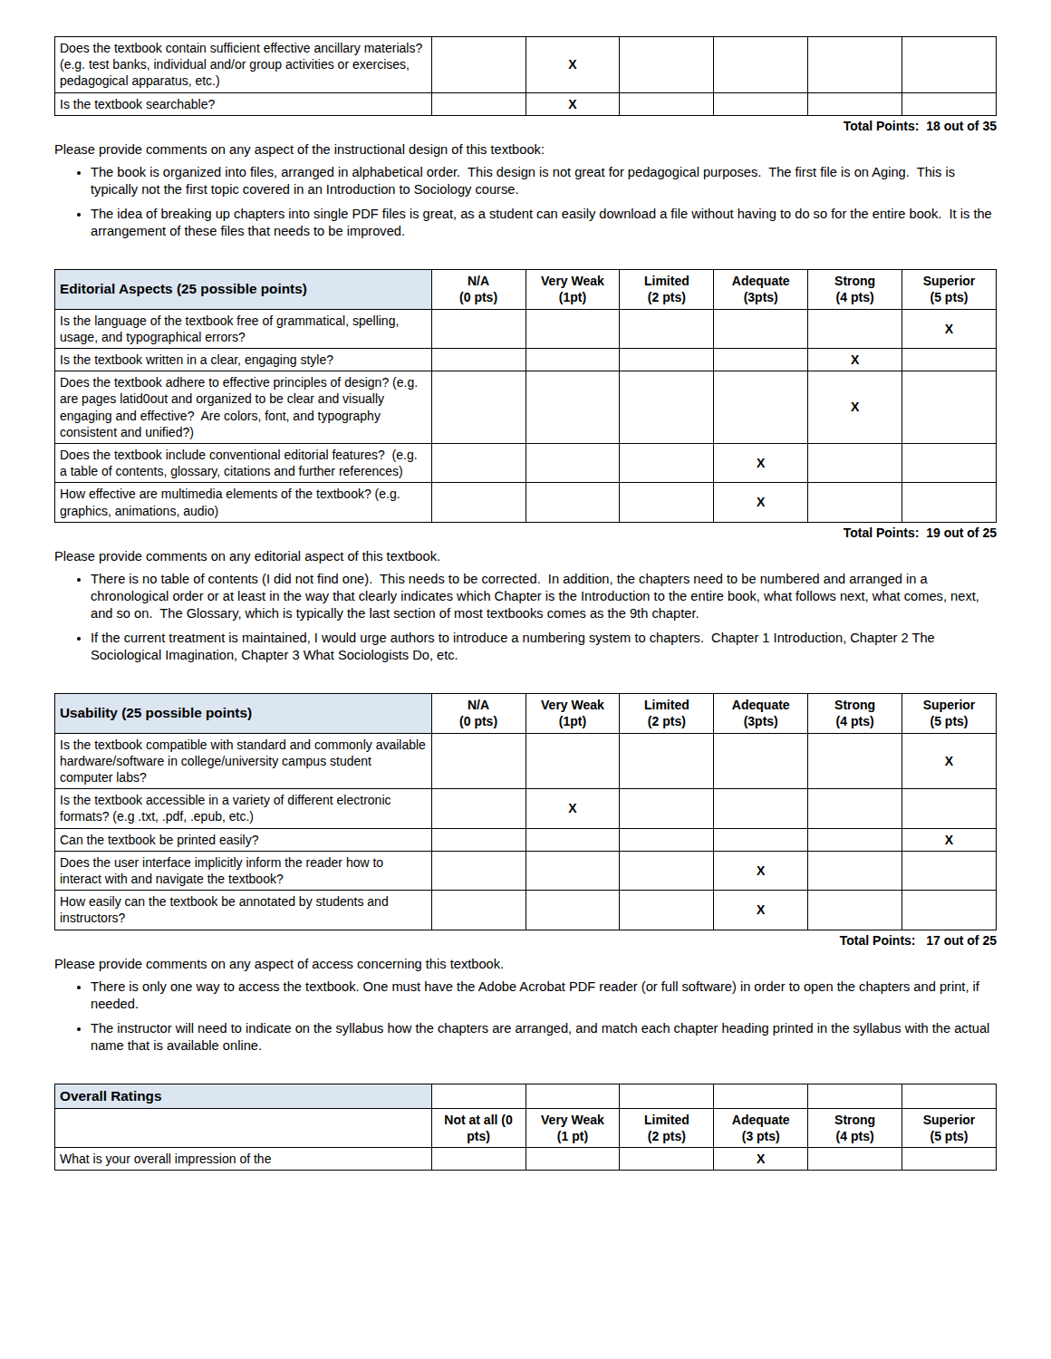| Does the textbook contain sufficient effective ancillary materials? (e.g. test banks, individual and/or group activities or exercises, pedagogical apparatus, etc.) | | X | | | | |
| Is the textbook searchable? | | X | | | | |
Total Points: 18 out of 35
Please provide comments on any aspect of the instructional design of this textbook:
The book is organized into files, arranged in alphabetical order. This design is not great for pedagogical purposes. The first file is on Aging. This is typically not the first topic covered in an Introduction to Sociology course.
The idea of breaking up chapters into single PDF files is great, as a student can easily download a file without having to do so for the entire book. It is the arrangement of these files that needs to be improved.
| Editorial Aspects (25 possible points) | N/A (0 pts) | Very Weak (1pt) | Limited (2 pts) | Adequate (3pts) | Strong (4 pts) | Superior (5 pts) |
| Is the language of the textbook free of grammatical, spelling, usage, and typographical errors? | | | | | | X |
| Is the textbook written in a clear, engaging style? | | | | | X | |
| Does the textbook adhere to effective principles of design? (e.g. are pages latid0out and organized to be clear and visually engaging and effective? Are colors, font, and typography consistent and unified?) | | | | | X | |
| Does the textbook include conventional editorial features? (e.g. a table of contents, glossary, citations and further references) | | | | X | | |
| How effective are multimedia elements of the textbook? (e.g. graphics, animations, audio) | | | | X | | |
Total Points: 19 out of 25
Please provide comments on any editorial aspect of this textbook.
There is no table of contents (I did not find one). This needs to be corrected. In addition, the chapters need to be numbered and arranged in a chronological order or at least in the way that clearly indicates which Chapter is the Introduction to the entire book, what follows next, what comes, next, and so on. The Glossary, which is typically the last section of most textbooks comes as the 9th chapter.
If the current treatment is maintained, I would urge authors to introduce a numbering system to chapters. Chapter 1 Introduction, Chapter 2 The Sociological Imagination, Chapter 3 What Sociologists Do, etc.
| Usability (25 possible points) | N/A (0 pts) | Very Weak (1pt) | Limited (2 pts) | Adequate (3pts) | Strong (4 pts) | Superior (5 pts) |
| Is the textbook compatible with standard and commonly available hardware/software in college/university campus student computer labs? | | | | | | X |
| Is the textbook accessible in a variety of different electronic formats? (e.g .txt, .pdf, .epub, etc.) | | X | | | | |
| Can the textbook be printed easily? | | | | | | X |
| Does the user interface implicitly inform the reader how to interact with and navigate the textbook? | | | | X | | |
| How easily can the textbook be annotated by students and instructors? | | | | X | | |
Total Points: 17 out of 25
Please provide comments on any aspect of access concerning this textbook.
There is only one way to access the textbook. One must have the Adobe Acrobat PDF reader (or full software) in order to open the chapters and print, if needed.
The instructor will need to indicate on the syllabus how the chapters are arranged, and match each chapter heading printed in the syllabus with the actual name that is available online.
| Overall Ratings | | | | | | |
| | Not at all (0 pts) | Very Weak (1 pt) | Limited (2 pts) | Adequate (3 pts) | Strong (4 pts) | Superior (5 pts) |
| What is your overall impression of the | | | | X | | |